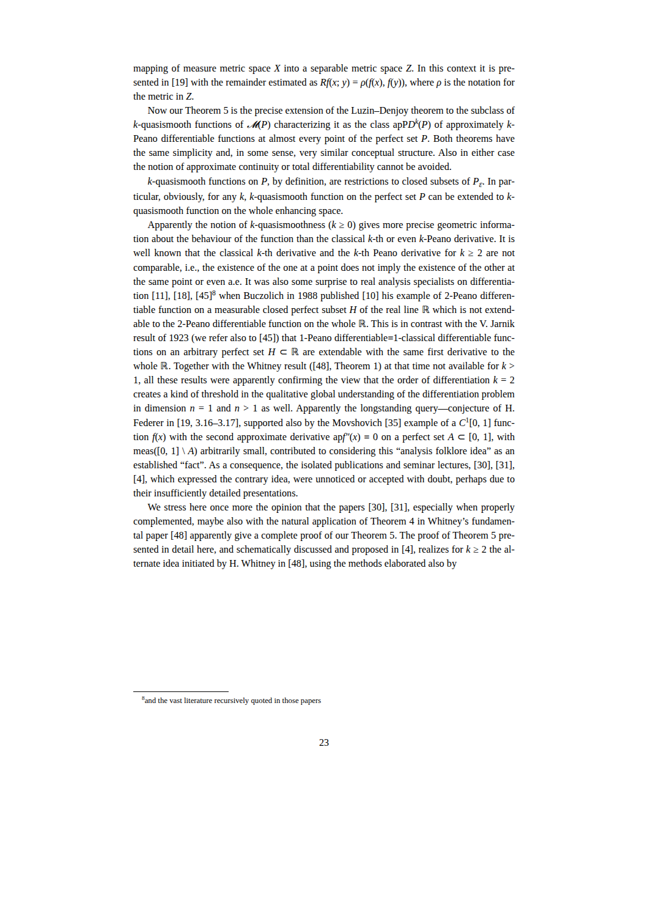mapping of measure metric space X into a separable metric space Z. In this context it is presented in [19] with the remainder estimated as Rf(x; y) = ρ(f(x), f(y)), where ρ is the notation for the metric in Z.
Now our Theorem 5 is the precise extension of the Luzin–Denjoy theorem to the subclass of k-quasismooth functions of 𝓜(P) characterizing it as the class apPDk(P) of approximately k-Peano differentiable functions at almost every point of the perfect set P. Both theorems have the same simplicity and, in some sense, very similar conceptual structure. Also in either case the notion of approximate continuity or total differentiability cannot be avoided.
k-quasismooth functions on P, by definition, are restrictions to closed subsets of Pε. In particular, obviously, for any k, k-quasismooth function on the perfect set P can be extended to k-quasismooth function on the whole enhancing space.
Apparently the notion of k-quasismoothness (k ≥ 0) gives more precise geometric information about the behaviour of the function than the classical k-th or even k-Peano derivative. It is well known that the classical k-th derivative and the k-th Peano derivative for k ≥ 2 are not comparable, i.e., the existence of the one at a point does not imply the existence of the other at the same point or even a.e. It was also some surprise to real analysis specialists on differentiation [11], [18], [45]8 when Buczolich in 1988 published [10] his example of 2-Peano differentiable function on a measurable closed perfect subset H of the real line ℝ which is not extendable to the 2-Peano differentiable function on the whole ℝ. This is in contrast with the V. Jarnik result of 1923 (we refer also to [45]) that 1-Peano differentiable≡1-classical differentiable functions on an arbitrary perfect set H ⊂ ℝ are extendable with the same first derivative to the whole ℝ. Together with the Whitney result ([48], Theorem 1) at that time not available for k > 1, all these results were apparently confirming the view that the order of differentiation k = 2 creates a kind of threshold in the qualitative global understanding of the differentiation problem in dimension n = 1 and n > 1 as well. Apparently the longstanding query—conjecture of H. Federer in [19, 3.16–3.17], supported also by the Movshovich [35] example of a C1[0, 1] function f(x) with the second approximate derivative apf″(x) ≡ 0 on a perfect set A ⊂ [0, 1], with meas([0, 1] \ A) arbitrarily small, contributed to considering this “analysis folklore idea” as an established “fact”. As a consequence, the isolated publications and seminar lectures, [30], [31], [4], which expressed the contrary idea, were unnoticed or accepted with doubt, perhaps due to their insufficiently detailed presentations.
We stress here once more the opinion that the papers [30], [31], especially when properly complemented, maybe also with the natural application of Theorem 4 in Whitney’s fundamental paper [48] apparently give a complete proof of our Theorem 5. The proof of Theorem 5 presented in detail here, and schematically discussed and proposed in [4], realizes for k ≥ 2 the alternate idea initiated by H. Whitney in [48], using the methods elaborated also by
8and the vast literature recursively quoted in those papers
23